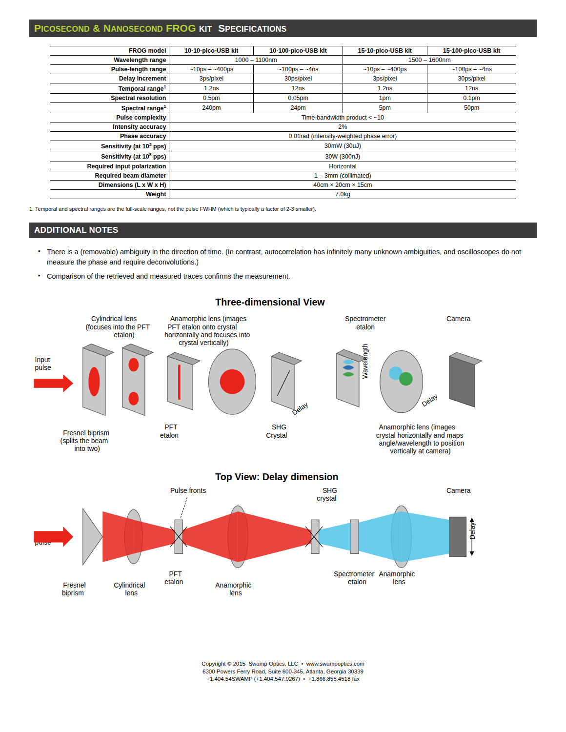PICOSECOND & NANOSECOND FROG KIT SPECIFICATIONS
| FROG model | 10-10-pico-USB kit | 10-100-pico-USB kit | 15-10-pico-USB kit | 15-100-pico-USB kit |
| --- | --- | --- | --- | --- |
| Wavelength range | 1000 – 1100nm | 1500 – 1600nm |
| Pulse-length range | ~10ps – ~400ps | ~100ps – ~4ns | ~10ps – ~400ps | ~100ps – ~4ns |
| Delay increment | 3ps/pixel | 30ps/pixel | 3ps/pixel | 30ps/pixel |
| Temporal range 1 | 1.2ns | 12ns | 1.2ns | 12ns |
| Spectral resolution | 0.5pm | 0.05pm | 1pm | 0.1pm |
| Spectral range 1 | 240pm | 24pm | 5pm | 50pm |
| Pulse complexity | Time-bandwidth product < ~10 |
| Intensity accuracy | 2% |
| Phase accuracy | 0.01rad (intensity-weighted phase error) |
| Sensitivity (at 10 3 pps) | 30mW (30uJ) |
| Sensitivity (at 10 8 pps) | 30W (300nJ) |
| Required input polarization | Horizontal |
| Required beam diameter | 1 – 3mm (collimated) |
| Dimensions (L x W x H) | 40cm × 20cm × 15cm |
| Weight | 7.0kg |
1. Temporal and spectral ranges are the full-scale ranges, not the pulse FWHM (which is typically a factor of 2-3 smaller).
ADDITIONAL NOTES
There is a (removable) ambiguity in the direction of time. (In contrast, autocorrelation has infinitely many unknown ambiguities, and oscilloscopes do not measure the phase and require deconvolutions.)
Comparison of the retrieved and measured traces confirms the measurement.
Three-dimensional View Cylindrical lens (focuses into the PFT etalon) Anamorphic lens (images PFT etalon onto crystal horizontally and focuses into crystal vertically) Spectrometer etalon Camera Input pulse Fresnel biprism (splits the beam into two) PFT etalon Delay SHG Crystal Wavelength Delay Anamorphic lens (images crystal horizontally and maps angle/wavelength to position vertically at camera) Top View: Delay dimension Pulse fronts SHG crystal Camera Input pulse Fresnel biprism Cylindrical lens PFT etalon Anamorphic lens Spectrometer etalon Anamorphic lens Delay
Copyright © 2015 Swamp Optics, LLC • www.swampoptics.com
6300 Powers Ferry Road, Suite 600-345, Atlanta, Georgia 30339
+1.404.54SWAMP (+1.404.547.9267) • +1.866.855.4518 fax